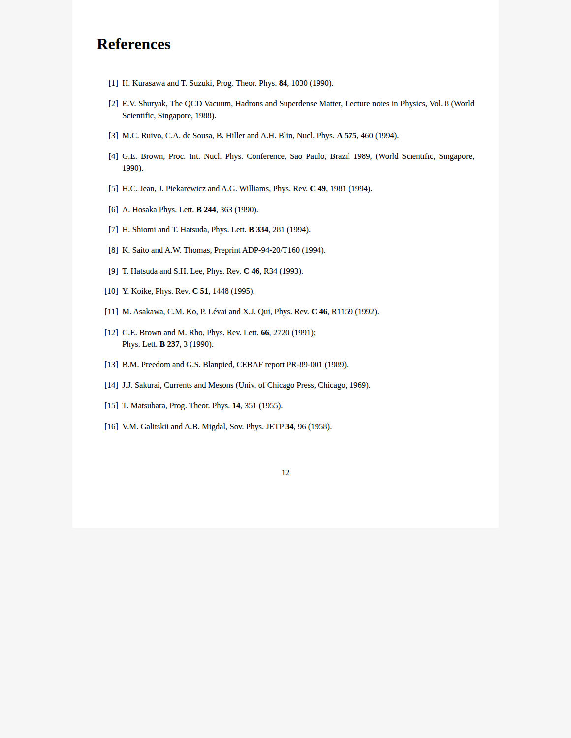References
[1] H. Kurasawa and T. Suzuki, Prog. Theor. Phys. 84, 1030 (1990).
[2] E.V. Shuryak, The QCD Vacuum, Hadrons and Superdense Matter, Lecture notes in Physics, Vol. 8 (World Scientific, Singapore, 1988).
[3] M.C. Ruivo, C.A. de Sousa, B. Hiller and A.H. Blin, Nucl. Phys. A 575, 460 (1994).
[4] G.E. Brown, Proc. Int. Nucl. Phys. Conference, Sao Paulo, Brazil 1989, (World Scientific, Singapore, 1990).
[5] H.C. Jean, J. Piekarewicz and A.G. Williams, Phys. Rev. C 49, 1981 (1994).
[6] A. Hosaka Phys. Lett. B 244, 363 (1990).
[7] H. Shiomi and T. Hatsuda, Phys. Lett. B 334, 281 (1994).
[8] K. Saito and A.W. Thomas, Preprint ADP-94-20/T160 (1994).
[9] T. Hatsuda and S.H. Lee, Phys. Rev. C 46, R34 (1993).
[10] Y. Koike, Phys. Rev. C 51, 1448 (1995).
[11] M. Asakawa, C.M. Ko, P. Lévai and X.J. Qui, Phys. Rev. C 46, R1159 (1992).
[12] G.E. Brown and M. Rho, Phys. Rev. Lett. 66, 2720 (1991);
Phys. Lett. B 237, 3 (1990).
[13] B.M. Preedom and G.S. Blanpied, CEBAF report PR-89-001 (1989).
[14] J.J. Sakurai, Currents and Mesons (Univ. of Chicago Press, Chicago, 1969).
[15] T. Matsubara, Prog. Theor. Phys. 14, 351 (1955).
[16] V.M. Galitskii and A.B. Migdal, Sov. Phys. JETP 34, 96 (1958).
12